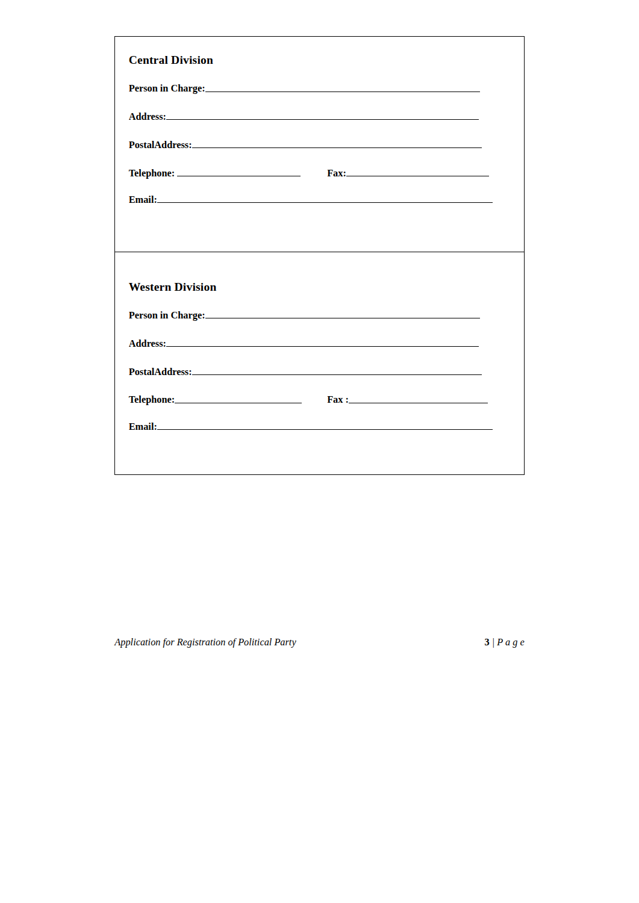Central Division
Person in Charge:
Address:
PostalAddress:
Telephone:
Fax:
Email:
Western Division
Person in Charge:
Address:
PostalAddress:
Telephone:
Fax :
Email:
Application for Registration of Political Party
3 | P a g e